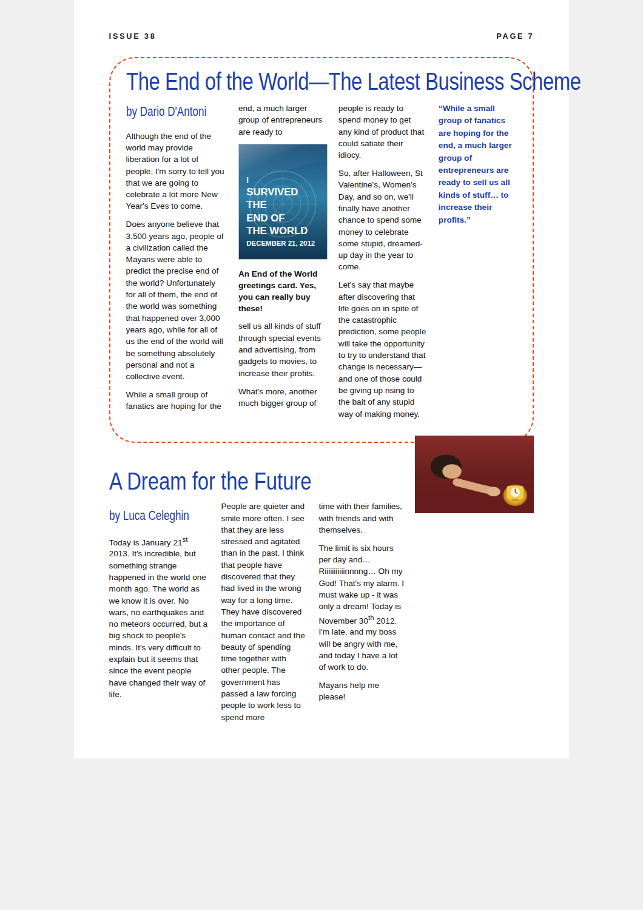ISSUE 38 PAGE 7
The End of the World—The Latest Business Scheme
by Dario D'Antoni
Although the end of the world may provide liberation for a lot of people, I'm sorry to tell you that we are going to celebrate a lot more New Year's Eves to come.
Does anyone believe that 3,500 years ago, people of a civilization called the Mayans were able to predict the precise end of the world? Unfortunately for all of them, the end of the world was something that happened over 3,000 years ago, while for all of us the end of the world will be something absolutely personal and not a collective event.
While a small group of fanatics are hoping for the
end, a much larger group of entrepreneurs are ready to
I SURVIVED THE END OF THE WORLD DECEMBER 21, 2012
An End of the World greetings card. Yes, you can really buy these!
sell us all kinds of stuff through special events and advertising, from gadgets to movies, to increase their profits.
What's more, another much bigger group of
people is ready to spend money to get any kind of product that could satiate their idiocy.
So, after Halloween, St Valentine's, Women's Day, and so on, we'll finally have another chance to spend some money to celebrate some stupid, dreamed-up day in the year to come.
Let's say that maybe after discovering that life goes on in spite of the catastrophic prediction, some people will take the opportunity to try to understand that change is necessary—and one of those could be giving up rising to the bait of any stupid way of making money.
“While a small group of fanatics are hoping for the end, a much larger group of entrepreneurs are ready to sell us all kinds of stuff… to increase their profits.”
A Dream for the Future
by Luca Celeghin
Today is January 21st 2013. It's incredible, but something strange happened in the world one month ago. The world as we know it is over. No wars, no earthquakes and no meteors occurred, but a big shock to people's minds. It's very difficult to explain but it seems that since the event people have changed their way of life.
People are quieter and smile more often. I see that they are less stressed and agitated than in the past. I think that people have discovered that they had lived in the wrong way for a long time. They have discovered the importance of human contact and the beauty of spending time together with other people. The government has passed a law forcing people to work less to spend more
time with their families, with friends and with themselves.
The limit is six hours per day and… Riiiiiiiiiiinnnng… Oh my God! That's my alarm. I must wake up - it was only a dream! Today is November 30th 2012. I'm late, and my boss will be angry with me, and today I have a lot of work to do.
Mayans help me please!